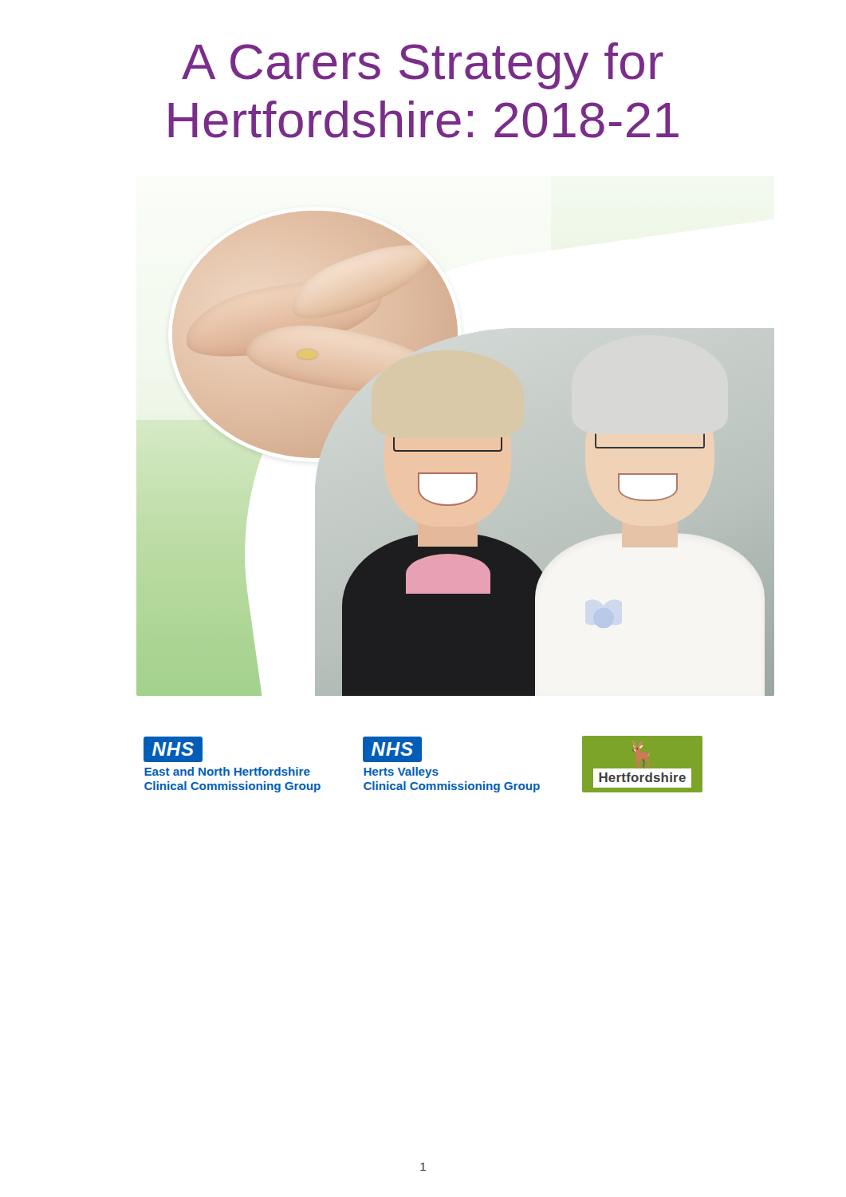A Carers Strategy for Hertfordshire: 2018-21
NHS
East and North Hertfordshire
Clinical Commissioning Group
NHS
Herts Valleys
Clinical Commissioning Group
🦌 Hertfordshire
1